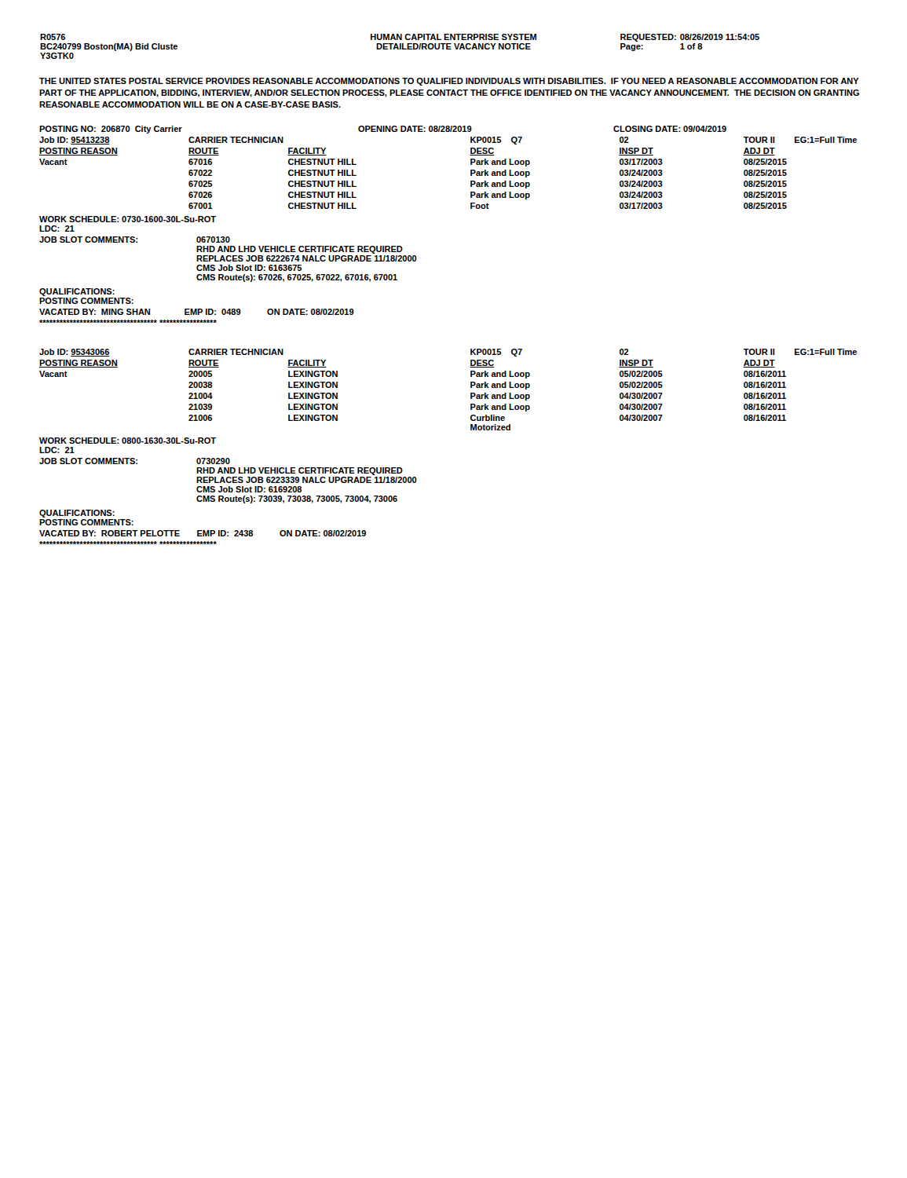| R0576 BC240799 Boston(MA) Bid Cluste Y3GTK0 | HUMAN CAPITAL ENTERPRISE SYSTEM DETAILED/ROUTE VACANCY NOTICE | / REQUESTED: / 08/26/2019 11:54:05 / / Page: / 1 of 8 / |
THE UNITED STATES POSTAL SERVICE PROVIDES REASONABLE ACCOMMODATIONS TO QUALIFIED INDIVIDUALS WITH DISABILITIES. IF YOU NEED A REASONABLE ACCOMMODATION FOR ANY PART OF THE APPLICATION, BIDDING, INTERVIEW, AND/OR SELECTION PROCESS, PLEASE CONTACT THE OFFICE IDENTIFIED ON THE VACANCY ANNOUNCEMENT. THE DECISION ON GRANTING REASONABLE ACCOMMODATION WILL BE ON A CASE-BY-CASE BASIS.
| POSTING NO: 206870 City Carrier | OPENING DATE: 08/28/2019 | CLOSING DATE: 09/04/2019 |
| Job ID: 95413238 | CARRIER TECHNICIAN | | KP0015 Q7 | 02 | TOUR II EG:1=Full Time |
| POSTING REASON | ROUTE | FACILITY | DESC | INSP DT | ADJ DT |
| Vacant | 67016 | CHESTNUT HILL | Park and Loop | 03/17/2003 | 08/25/2015 |
| | 67022 | CHESTNUT HILL | Park and Loop | 03/24/2003 | 08/25/2015 |
| | 67025 | CHESTNUT HILL | Park and Loop | 03/24/2003 | 08/25/2015 |
| | 67026 | CHESTNUT HILL | Park and Loop | 03/24/2003 | 08/25/2015 |
| | 67001 | CHESTNUT HILL | Foot | 03/17/2003 | 08/25/2015 |
WORK SCHEDULE: 0730-1600-30L-Su-ROT
LDC: 21
| JOB SLOT COMMENTS: | 0670130 RHD AND LHD VEHICLE CERTIFICATE REQUIRED REPLACES JOB 6222674 NALC UPGRADE 11/18/2000 CMS Job Slot ID: 6163675 CMS Route(s): 67026, 67025, 67022, 67016, 67001 |
QUALIFICATIONS:
POSTING COMMENTS:
VACATED BY: MING SHAN EMP ID: 0489 ON DATE: 08/02/2019
*********************************** *****************
| Job ID: 95343066 | CARRIER TECHNICIAN | | KP0015 Q7 | 02 | TOUR II EG:1=Full Time |
| POSTING REASON | ROUTE | FACILITY | DESC | INSP DT | ADJ DT |
| Vacant | 20005 | LEXINGTON | Park and Loop | 05/02/2005 | 08/16/2011 |
| | 20038 | LEXINGTON | Park and Loop | 05/02/2005 | 08/16/2011 |
| | 21004 | LEXINGTON | Park and Loop | 04/30/2007 | 08/16/2011 |
| | 21039 | LEXINGTON | Park and Loop | 04/30/2007 | 08/16/2011 |
| | 21006 | LEXINGTON | Curbline Motorized | 04/30/2007 | 08/16/2011 |
WORK SCHEDULE: 0800-1630-30L-Su-ROT
LDC: 21
| JOB SLOT COMMENTS: | 0730290 RHD AND LHD VEHICLE CERTIFICATE REQUIRED REPLACES JOB 6223339 NALC UPGRADE 11/18/2000 CMS Job Slot ID: 6169208 CMS Route(s): 73039, 73038, 73005, 73004, 73006 |
QUALIFICATIONS:
POSTING COMMENTS:
VACATED BY: ROBERT PELOTTE EMP ID: 2438 ON DATE: 08/02/2019
*********************************** *****************